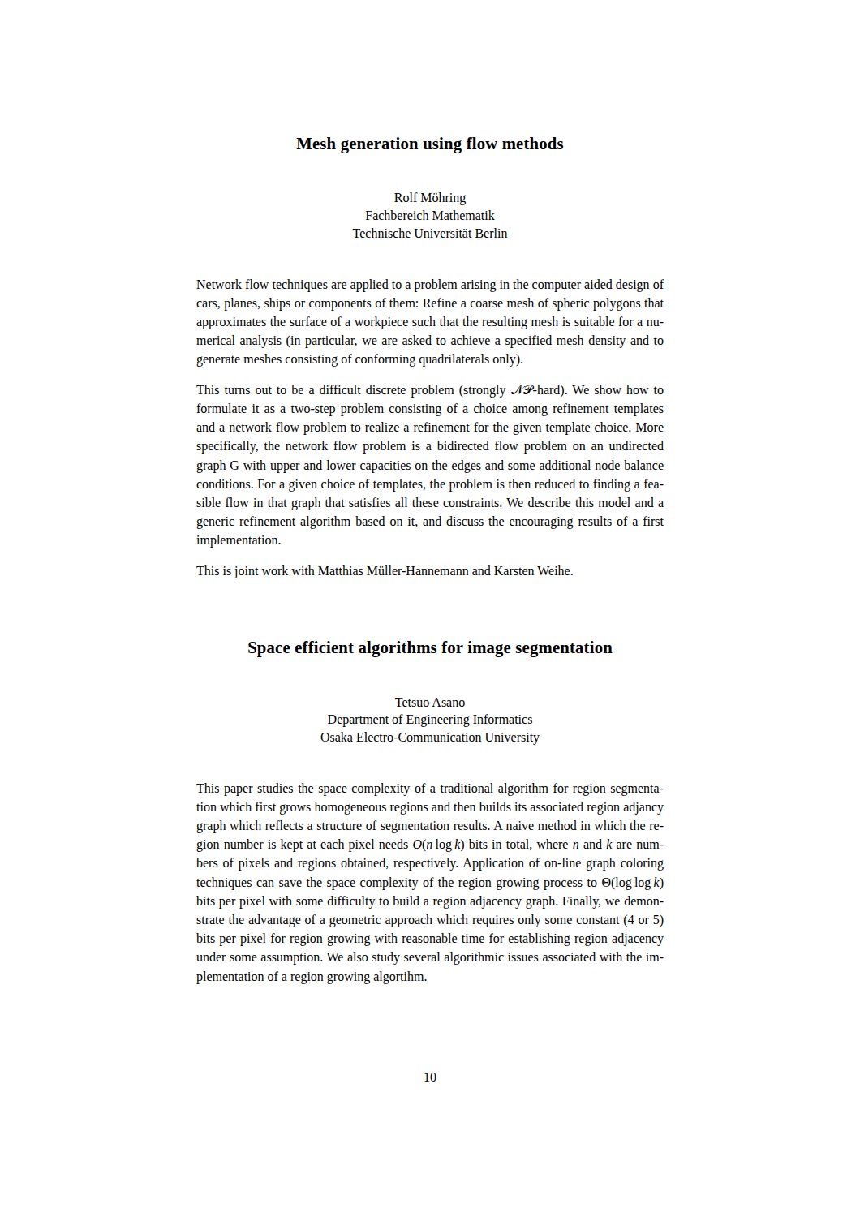Mesh generation using flow methods
Rolf Möhring
Fachbereich Mathematik
Technische Universität Berlin
Network flow techniques are applied to a problem arising in the computer aided design of cars, planes, ships or components of them: Refine a coarse mesh of spheric polygons that approximates the surface of a workpiece such that the resulting mesh is suitable for a numerical analysis (in particular, we are asked to achieve a specified mesh density and to generate meshes consisting of conforming quadrilaterals only).
This turns out to be a difficult discrete problem (strongly 𝒩𝒫-hard). We show how to formulate it as a two-step problem consisting of a choice among refinement templates and a network flow problem to realize a refinement for the given template choice. More specifically, the network flow problem is a bidirected flow problem on an undirected graph G with upper and lower capacities on the edges and some additional node balance conditions. For a given choice of templates, the problem is then reduced to finding a feasible flow in that graph that satisfies all these constraints. We describe this model and a generic refinement algorithm based on it, and discuss the encouraging results of a first implementation.
This is joint work with Matthias Müller-Hannemann and Karsten Weihe.
Space efficient algorithms for image segmentation
Tetsuo Asano
Department of Engineering Informatics
Osaka Electro-Communication University
This paper studies the space complexity of a traditional algorithm for region segmentation which first grows homogeneous regions and then builds its associated region adjancy graph which reflects a structure of segmentation results. A naive method in which the region number is kept at each pixel needs O(n log k) bits in total, where n and k are numbers of pixels and regions obtained, respectively. Application of on-line graph coloring techniques can save the space complexity of the region growing process to Θ(log log k) bits per pixel with some difficulty to build a region adjacency graph. Finally, we demonstrate the advantage of a geometric approach which requires only some constant (4 or 5) bits per pixel for region growing with reasonable time for establishing region adjacency under some assumption. We also study several algorithmic issues associated with the implementation of a region growing algortihm.
10